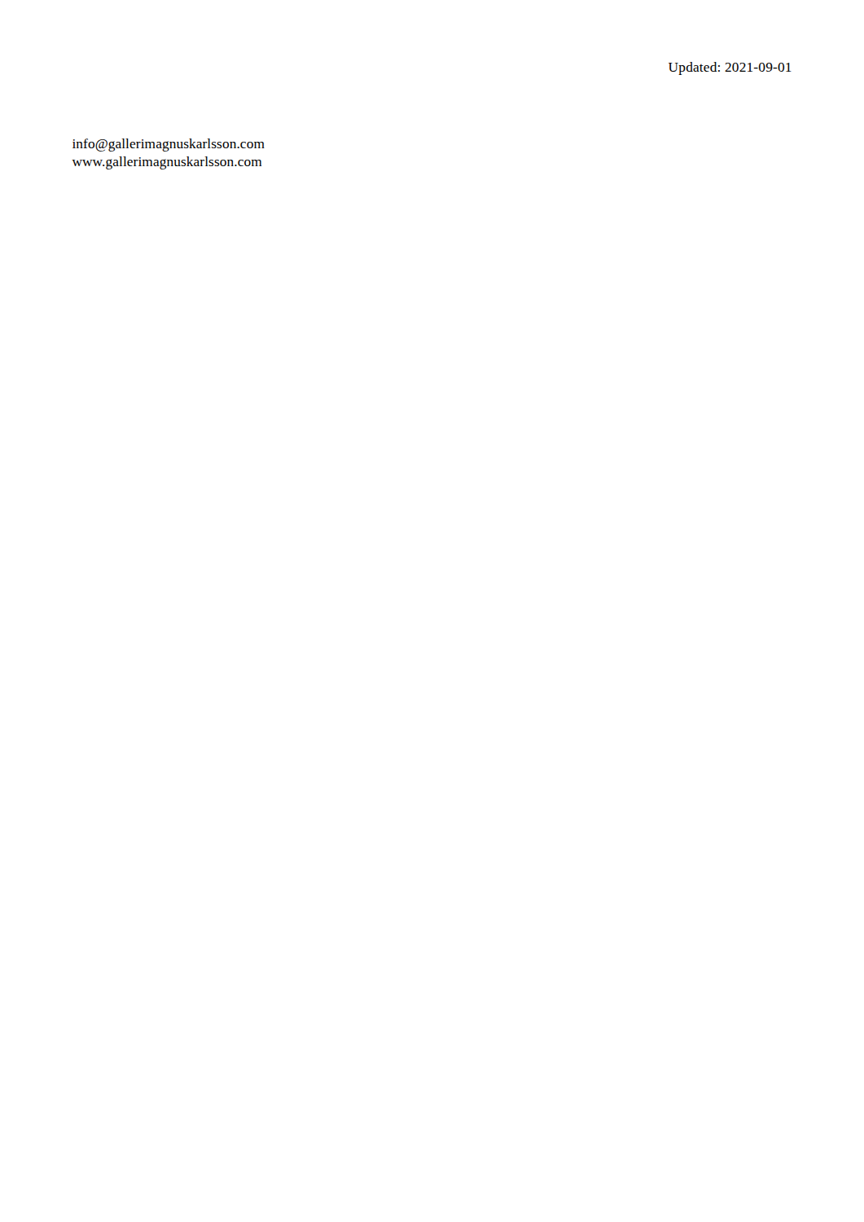Updated: 2021-09-01
info@gallerimagnuskarlsson.com
www.gallerimagnuskarlsson.com